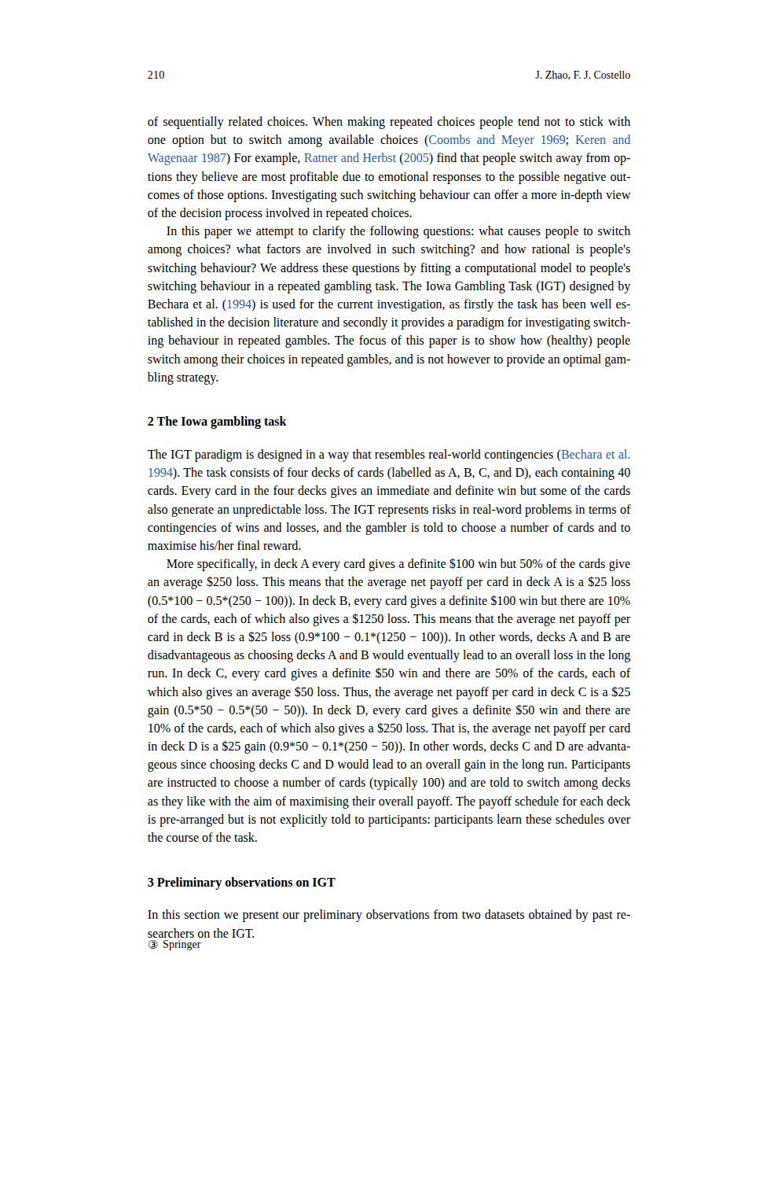210 J. Zhao, F. J. Costello
of sequentially related choices. When making repeated choices people tend not to stick with one option but to switch among available choices (Coombs and Meyer 1969; Keren and Wagenaar 1987) For example, Ratner and Herbst (2005) find that people switch away from options they believe are most profitable due to emotional responses to the possible negative outcomes of those options. Investigating such switching behaviour can offer a more in-depth view of the decision process involved in repeated choices.
In this paper we attempt to clarify the following questions: what causes people to switch among choices? what factors are involved in such switching? and how rational is people's switching behaviour? We address these questions by fitting a computational model to people's switching behaviour in a repeated gambling task. The Iowa Gambling Task (IGT) designed by Bechara et al. (1994) is used for the current investigation, as firstly the task has been well established in the decision literature and secondly it provides a paradigm for investigating switching behaviour in repeated gambles. The focus of this paper is to show how (healthy) people switch among their choices in repeated gambles, and is not however to provide an optimal gambling strategy.
2 The Iowa gambling task
The IGT paradigm is designed in a way that resembles real-world contingencies (Bechara et al. 1994). The task consists of four decks of cards (labelled as A, B, C, and D), each containing 40 cards. Every card in the four decks gives an immediate and definite win but some of the cards also generate an unpredictable loss. The IGT represents risks in real-word problems in terms of contingencies of wins and losses, and the gambler is told to choose a number of cards and to maximise his/her final reward.
More specifically, in deck A every card gives a definite $100 win but 50% of the cards give an average $250 loss. This means that the average net payoff per card in deck A is a $25 loss (0.5*100 − 0.5*(250 − 100)). In deck B, every card gives a definite $100 win but there are 10% of the cards, each of which also gives a $1250 loss. This means that the average net payoff per card in deck B is a $25 loss (0.9*100 − 0.1*(1250 − 100)). In other words, decks A and B are disadvantageous as choosing decks A and B would eventually lead to an overall loss in the long run. In deck C, every card gives a definite $50 win and there are 50% of the cards, each of which also gives an average $50 loss. Thus, the average net payoff per card in deck C is a $25 gain (0.5*50 − 0.5*(50 − 50)). In deck D, every card gives a definite $50 win and there are 10% of the cards, each of which also gives a $250 loss. That is, the average net payoff per card in deck D is a $25 gain (0.9*50 − 0.1*(250 − 50)). In other words, decks C and D are advantageous since choosing decks C and D would lead to an overall gain in the long run. Participants are instructed to choose a number of cards (typically 100) and are told to switch among decks as they like with the aim of maximising their overall payoff. The payoff schedule for each deck is pre-arranged but is not explicitly told to participants: participants learn these schedules over the course of the task.
3 Preliminary observations on IGT
In this section we present our preliminary observations from two datasets obtained by past researchers on the IGT.
③ Springer